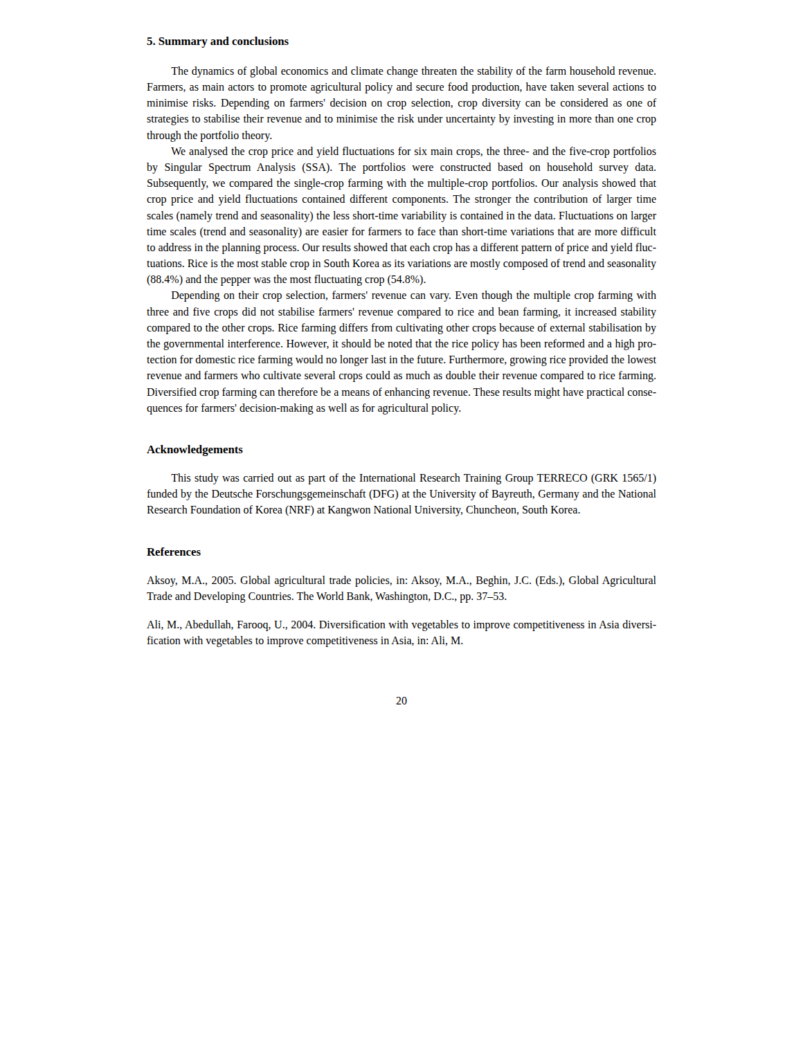5. Summary and conclusions
The dynamics of global economics and climate change threaten the stability of the farm household revenue. Farmers, as main actors to promote agricultural policy and secure food production, have taken several actions to minimise risks. Depending on farmers' decision on crop selection, crop diversity can be considered as one of strategies to stabilise their revenue and to minimise the risk under uncertainty by investing in more than one crop through the portfolio theory.
We analysed the crop price and yield fluctuations for six main crops, the three- and the five-crop portfolios by Singular Spectrum Analysis (SSA). The portfolios were constructed based on household survey data. Subsequently, we compared the single-crop farming with the multiple-crop portfolios. Our analysis showed that crop price and yield fluctuations contained different components. The stronger the contribution of larger time scales (namely trend and seasonality) the less short-time variability is contained in the data. Fluctuations on larger time scales (trend and seasonality) are easier for farmers to face than short-time variations that are more difficult to address in the planning process. Our results showed that each crop has a different pattern of price and yield fluctuations. Rice is the most stable crop in South Korea as its variations are mostly composed of trend and seasonality (88.4%) and the pepper was the most fluctuating crop (54.8%).
Depending on their crop selection, farmers' revenue can vary. Even though the multiple crop farming with three and five crops did not stabilise farmers' revenue compared to rice and bean farming, it increased stability compared to the other crops. Rice farming differs from cultivating other crops because of external stabilisation by the governmental interference. However, it should be noted that the rice policy has been reformed and a high protection for domestic rice farming would no longer last in the future. Furthermore, growing rice provided the lowest revenue and farmers who cultivate several crops could as much as double their revenue compared to rice farming. Diversified crop farming can therefore be a means of enhancing revenue. These results might have practical consequences for farmers' decision-making as well as for agricultural policy.
Acknowledgements
This study was carried out as part of the International Research Training Group TERRECO (GRK 1565/1) funded by the Deutsche Forschungsgemeinschaft (DFG) at the University of Bayreuth, Germany and the National Research Foundation of Korea (NRF) at Kangwon National University, Chuncheon, South Korea.
References
Aksoy, M.A., 2005. Global agricultural trade policies, in: Aksoy, M.A., Beghin, J.C. (Eds.), Global Agricultural Trade and Developing Countries. The World Bank, Washington, D.C., pp. 37–53.
Ali, M., Abedullah, Farooq, U., 2004. Diversification with vegetables to improve competitiveness in Asia diversification with vegetables to improve competitiveness in Asia, in: Ali, M.
20